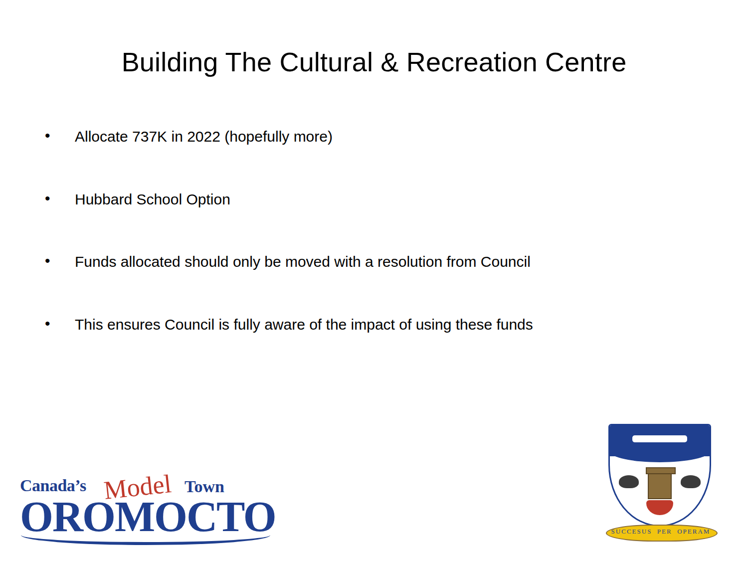Building The Cultural & Recreation Centre
Allocate 737K in 2022 (hopefully more)
Hubbard School Option
Funds allocated should only be moved with a resolution from Council
This ensures Council is fully aware of the impact of using these funds
Canada’s Model Town OROMOCTO
SUCCESUS PER OPERAM